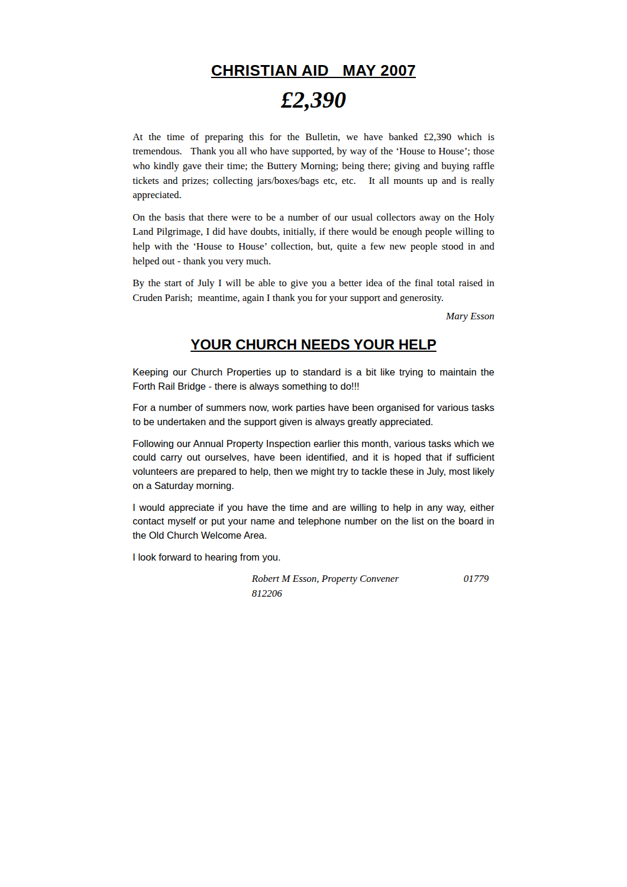CHRISTIAN AID MAY 2007
£2,390
At the time of preparing this for the Bulletin, we have banked £2,390 which is tremendous. Thank you all who have supported, by way of the ‘House to House’; those who kindly gave their time; the Buttery Morning; being there; giving and buying raffle tickets and prizes; collecting jars/boxes/bags etc, etc. It all mounts up and is really appreciated.
On the basis that there were to be a number of our usual collectors away on the Holy Land Pilgrimage, I did have doubts, initially, if there would be enough people willing to help with the ‘House to House’ collection, but, quite a few new people stood in and helped out - thank you very much.
By the start of July I will be able to give you a better idea of the final total raised in Cruden Parish; meantime, again I thank you for your support and generosity.
Mary Esson
YOUR CHURCH NEEDS YOUR HELP
Keeping our Church Properties up to standard is a bit like trying to maintain the Forth Rail Bridge - there is always something to do!!!
For a number of summers now, work parties have been organised for various tasks to be undertaken and the support given is always greatly appreciated.
Following our Annual Property Inspection earlier this month, various tasks which we could carry out ourselves, have been identified, and it is hoped that if sufficient volunteers are prepared to help, then we might try to tackle these in July, most likely on a Saturday morning.
I would appreciate if you have the time and are willing to help in any way, either contact myself or put your name and telephone number on the list on the board in the Old Church Welcome Area.
I look forward to hearing from you.
Robert M Esson, Property Convener 01779 812206